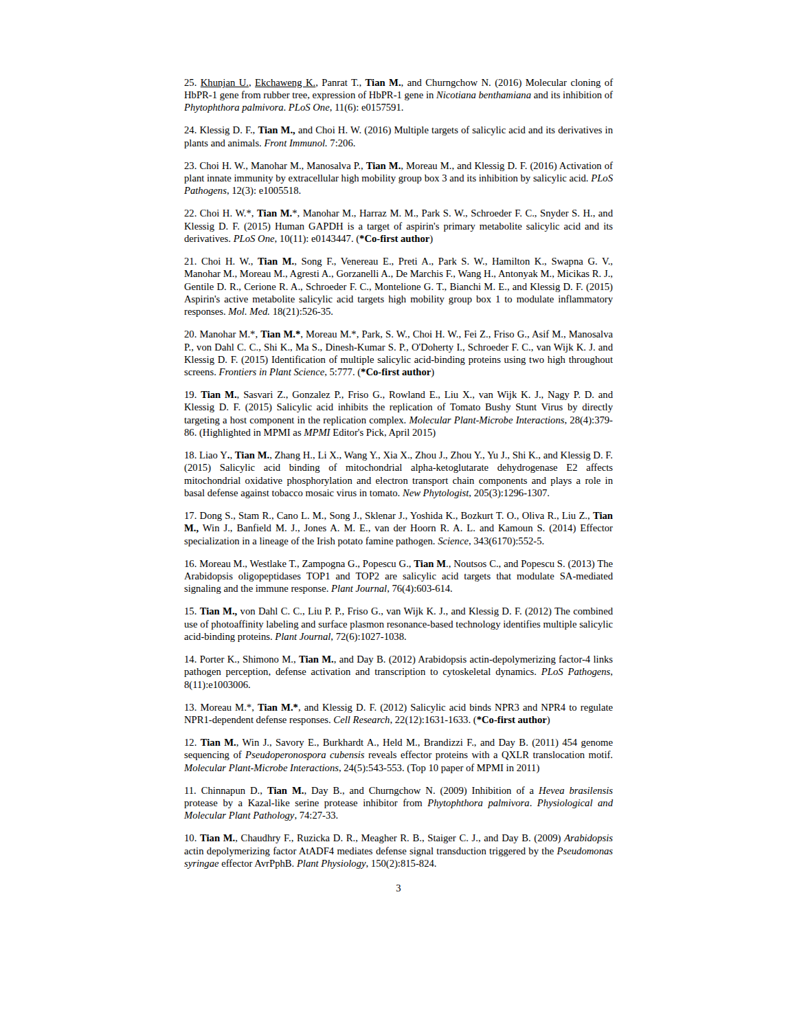25. Khunjan U., Ekchaweng K., Panrat T., Tian M., and Churngchow N. (2016) Molecular cloning of HbPR-1 gene from rubber tree, expression of HbPR-1 gene in Nicotiana benthamiana and its inhibition of Phytophthora palmivora. PLoS One, 11(6): e0157591.
24. Klessig D. F., Tian M., and Choi H. W. (2016) Multiple targets of salicylic acid and its derivatives in plants and animals. Front Immunol. 7:206.
23. Choi H. W., Manohar M., Manosalva P., Tian M., Moreau M., and Klessig D. F. (2016) Activation of plant innate immunity by extracellular high mobility group box 3 and its inhibition by salicylic acid. PLoS Pathogens, 12(3): e1005518.
22. Choi H. W.*, Tian M.*, Manohar M., Harraz M. M., Park S. W., Schroeder F. C., Snyder S. H., and Klessig D. F. (2015) Human GAPDH is a target of aspirin's primary metabolite salicylic acid and its derivatives. PLoS One, 10(11): e0143447. (*Co-first author)
21. Choi H. W., Tian M., Song F., Venereau E., Preti A., Park S. W., Hamilton K., Swapna G. V., Manohar M., Moreau M., Agresti A., Gorzanelli A., De Marchis F., Wang H., Antonyak M., Micikas R. J., Gentile D. R., Cerione R. A., Schroeder F. C., Montelione G. T., Bianchi M. E., and Klessig D. F. (2015) Aspirin's active metabolite salicylic acid targets high mobility group box 1 to modulate inflammatory responses. Mol. Med. 18(21):526-35.
20. Manohar M.*, Tian M.*, Moreau M.*, Park, S. W., Choi H. W., Fei Z., Friso G., Asif M., Manosalva P., von Dahl C. C., Shi K., Ma S., Dinesh-Kumar S. P., O'Doherty I., Schroeder F. C., van Wijk K. J. and Klessig D. F. (2015) Identification of multiple salicylic acid-binding proteins using two high throughout screens. Frontiers in Plant Science, 5:777. (*Co-first author)
19. Tian M., Sasvari Z., Gonzalez P., Friso G., Rowland E., Liu X., van Wijk K. J., Nagy P. D. and Klessig D. F. (2015) Salicylic acid inhibits the replication of Tomato Bushy Stunt Virus by directly targeting a host component in the replication complex. Molecular Plant-Microbe Interactions, 28(4):379-86. (Highlighted in MPMI as MPMI Editor's Pick, April 2015)
18. Liao Y., Tian M., Zhang H., Li X., Wang Y., Xia X., Zhou J., Zhou Y., Yu J., Shi K., and Klessig D. F. (2015) Salicylic acid binding of mitochondrial alpha-ketoglutarate dehydrogenase E2 affects mitochondrial oxidative phosphorylation and electron transport chain components and plays a role in basal defense against tobacco mosaic virus in tomato. New Phytologist, 205(3):1296-1307.
17. Dong S., Stam R., Cano L. M., Song J., Sklenar J., Yoshida K., Bozkurt T. O., Oliva R., Liu Z., Tian M., Win J., Banfield M. J., Jones A. M. E., van der Hoorn R. A. L. and Kamoun S. (2014) Effector specialization in a lineage of the Irish potato famine pathogen. Science, 343(6170):552-5.
16. Moreau M., Westlake T., Zampogna G., Popescu G., Tian M., Noutsos C., and Popescu S. (2013) The Arabidopsis oligopeptidases TOP1 and TOP2 are salicylic acid targets that modulate SA-mediated signaling and the immune response. Plant Journal, 76(4):603-614.
15. Tian M., von Dahl C. C., Liu P. P., Friso G., van Wijk K. J., and Klessig D. F. (2012) The combined use of photoaffinity labeling and surface plasmon resonance-based technology identifies multiple salicylic acid-binding proteins. Plant Journal, 72(6):1027-1038.
14. Porter K., Shimono M., Tian M., and Day B. (2012) Arabidopsis actin-depolymerizing factor-4 links pathogen perception, defense activation and transcription to cytoskeletal dynamics. PLoS Pathogens, 8(11):e1003006.
13. Moreau M.*, Tian M.*, and Klessig D. F. (2012) Salicylic acid binds NPR3 and NPR4 to regulate NPR1-dependent defense responses. Cell Research, 22(12):1631-1633. (*Co-first author)
12. Tian M., Win J., Savory E., Burkhardt A., Held M., Brandizzi F., and Day B. (2011) 454 genome sequencing of Pseudoperonospora cubensis reveals effector proteins with a QXLR translocation motif. Molecular Plant-Microbe Interactions, 24(5):543-553. (Top 10 paper of MPMI in 2011)
11. Chinnapun D., Tian M., Day B., and Churngchow N. (2009) Inhibition of a Hevea brasilensis protease by a Kazal-like serine protease inhibitor from Phytophthora palmivora. Physiological and Molecular Plant Pathology, 74:27-33.
10. Tian M., Chaudhry F., Ruzicka D. R., Meagher R. B., Staiger C. J., and Day B. (2009) Arabidopsis actin depolymerizing factor AtADF4 mediates defense signal transduction triggered by the Pseudomonas syringae effector AvrPphB. Plant Physiology, 150(2):815-824.
3